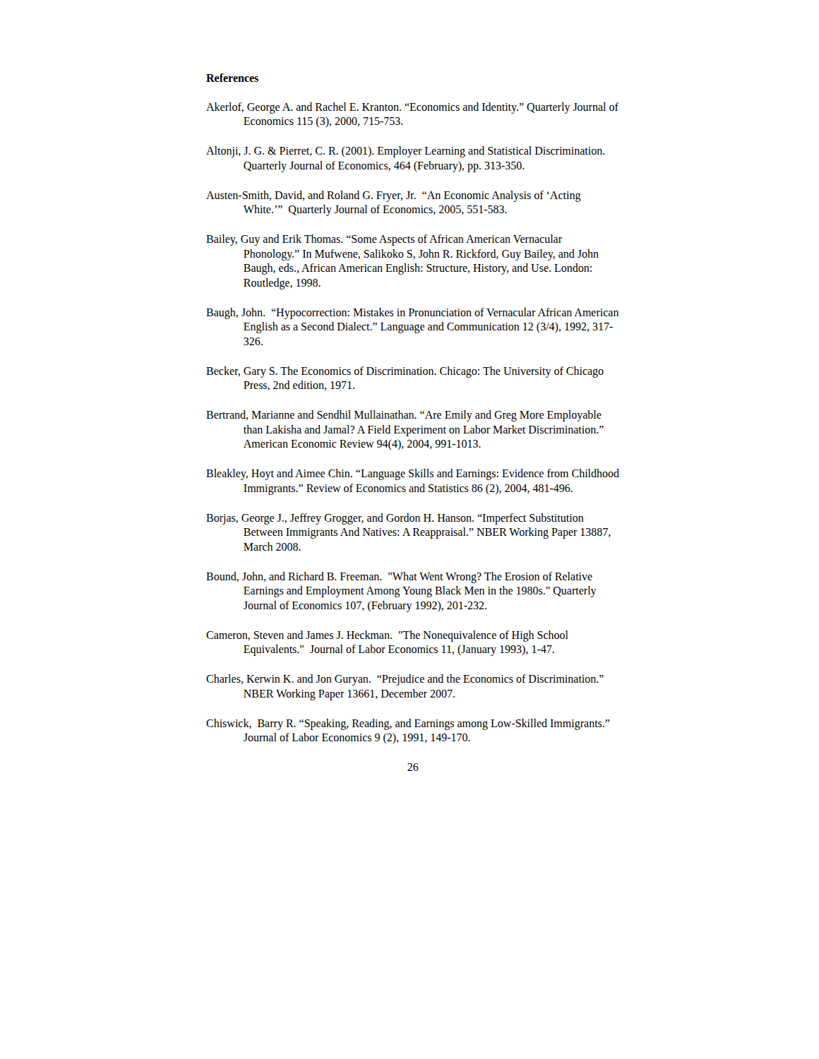References
Akerlof, George A. and Rachel E. Kranton. “Economics and Identity.” Quarterly Journal of Economics 115 (3), 2000, 715-753.
Altonji, J. G. & Pierret, C. R. (2001). Employer Learning and Statistical Discrimination. Quarterly Journal of Economics, 464 (February), pp. 313-350.
Austen-Smith, David, and Roland G. Fryer, Jr. “An Economic Analysis of ‘Acting White.’” Quarterly Journal of Economics, 2005, 551-583.
Bailey, Guy and Erik Thomas. “Some Aspects of African American Vernacular Phonology.” In Mufwene, Salikoko S, John R. Rickford, Guy Bailey, and John Baugh, eds., African American English: Structure, History, and Use. London: Routledge, 1998.
Baugh, John. “Hypocorrection: Mistakes in Pronunciation of Vernacular African American English as a Second Dialect.” Language and Communication 12 (3/4), 1992, 317-326.
Becker, Gary S. The Economics of Discrimination. Chicago: The University of Chicago Press, 2nd edition, 1971.
Bertrand, Marianne and Sendhil Mullainathan. “Are Emily and Greg More Employable than Lakisha and Jamal? A Field Experiment on Labor Market Discrimination.” American Economic Review 94(4), 2004, 991-1013.
Bleakley, Hoyt and Aimee Chin. “Language Skills and Earnings: Evidence from Childhood Immigrants.” Review of Economics and Statistics 86 (2), 2004, 481-496.
Borjas, George J., Jeffrey Grogger, and Gordon H. Hanson. “Imperfect Substitution Between Immigrants And Natives: A Reappraisal.” NBER Working Paper 13887, March 2008.
Bound, John, and Richard B. Freeman. "What Went Wrong? The Erosion of Relative Earnings and Employment Among Young Black Men in the 1980s." Quarterly Journal of Economics 107, (February 1992), 201-232.
Cameron, Steven and James J. Heckman. "The Nonequivalence of High School Equivalents." Journal of Labor Economics 11, (January 1993), 1-47.
Charles, Kerwin K. and Jon Guryan. “Prejudice and the Economics of Discrimination.” NBER Working Paper 13661, December 2007.
Chiswick, Barry R. “Speaking, Reading, and Earnings among Low-Skilled Immigrants.” Journal of Labor Economics 9 (2), 1991, 149-170.
26